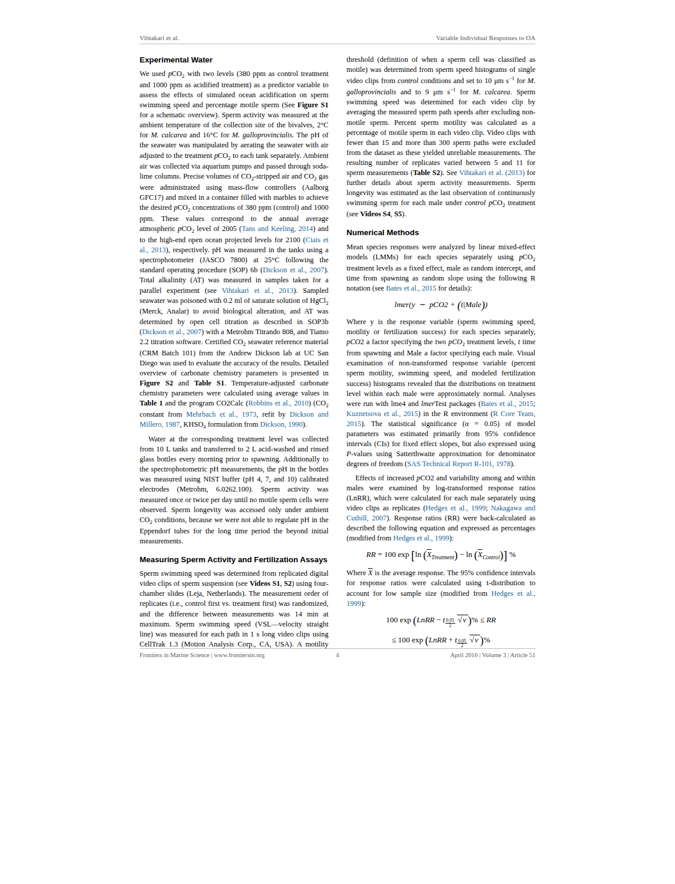Vihtakari et al.
Variable Individual Responses to OA
Experimental Water
We used p CO2 with two levels (380 ppm as control treatment and 1000 ppm as acidified treatment) as a predictor variable to assess the effects of simulated ocean acidification on sperm swimming speed and percentage motile sperm (See Figure S1 for a schematic overview). Sperm activity was measured at the ambient temperature of the collection site of the bivalves, 2°C for M. calcarea and 16°C for M. galloprovincialis. The pH of the seawater was manipulated by aerating the seawater with air adjusted to the treatment p CO2 to each tank separately. Ambient air was collected via aquarium pumps and passed through soda-lime columns. Precise volumes of CO2-stripped air and CO2 gas were administrated using mass-flow controllers (Aalborg GFC17) and mixed in a container filled with marbles to achieve the desired p CO2 concentrations of 380 ppm (control) and 1000 ppm. These values correspond to the annual average atmospheric p CO2 level of 2005 (Tans and Keeling, 2014) and to the high-end open ocean projected levels for 2100 (Ciais et al., 2013), respectively. pH was measured in the tanks using a spectrophotometer (JASCO 7800) at 25°C following the standard operating procedure (SOP) 6b (Dickson et al., 2007). Total alkalinity (AT) was measured in samples taken for a parallel experiment (see Vihtakari et al., 2013). Sampled seawater was poisoned with 0.2 ml of saturate solution of HgCl2 (Merck, Analar) to avoid biological alteration, and AT was determined by open cell titration as described in SOP3b (Dickson et al., 2007) with a Metrohm Titrando 808, and Tiamo 2.2 titration software. Certified CO2 seawater reference material (CRM Batch 101) from the Andrew Dickson lab at UC San Diego was used to evaluate the accuracy of the results. Detailed overview of carbonate chemistry parameters is presented in Figure S2 and Table S1. Temperature-adjusted carbonate chemistry parameters were calculated using average values in Table 1 and the program CO2Calc (Robbins et al., 2010) (CO2 constant from Mehrbach et al., 1973, refit by Dickson and Millero, 1987, KHSO4 formulation from Dickson, 1990).
Water at the corresponding treatment level was collected from 10 L tanks and transferred to 2 L acid-washed and rinsed glass bottles every morning prior to spawning. Additionally to the spectrophotometric pH measurements, the pH in the bottles was measured using NIST buffer (pH 4, 7, and 10) calibrated electrodes (Metrohm, 6.0262.100). Sperm activity was measured once or twice per day until no motile sperm cells were observed. Sperm longevity was accessed only under ambient CO2 conditions, because we were not able to regulate pH in the Eppendorf tubes for the long time period the beyond initial measurements.
Measuring Sperm Activity and Fertilization Assays
Sperm swimming speed was determined from replicated digital video clips of sperm suspension (see Videos S1, S2) using four-chamber slides (Leja, Netherlands). The measurement order of replicates (i.e., control first vs. treatment first) was randomized, and the difference between measurements was 14 min at maximum. Sperm swimming speed (VSL—velocity straight line) was measured for each path in 1 s long video clips using CellTrak 1.3 (Motion Analysis Corp., CA, USA). A motility threshold (definition of when a sperm cell was classified as motile) was determined from sperm speed histograms of single video clips from control conditions and set to 10 μm s−1 for M. galloprovincialis and to 9 μm s−1 for M. calcarea. Sperm swimming speed was determined for each video clip by averaging the measured sperm path speeds after excluding non-motile sperm. Percent sperm motility was calculated as a percentage of motile sperm in each video clip. Video clips with fewer than 15 and more than 300 sperm paths were excluded from the dataset as these yielded unreliable measurements. The resulting number of replicates varied between 5 and 11 for sperm measurements (Table S2). See Vihtakari et al. (2013) for further details about sperm activity measurements. Sperm longevity was estimated as the last observation of continuously swimming sperm for each male under control p CO2 treatment (see Videos S4, S5).
Numerical Methods
Mean species responses were analyzed by linear mixed-effect models (LMMs) for each species separately using p CO2 treatment levels as a fixed effect, male as random intercept, and time from spawning as random slope using the following R notation (see Bates et al., 2015 for details):
lmer(y ∼ pCO2 + (t|Male))
Where y is the response variable (sperm swimming speed, motility or fertilization success) for each species separately, pCO2 a factor specifying the two pCO2 treatment levels, t time from spawning and Male a factor specifying each male. Visual examination of non-transformed response variable (percent sperm motility, swimming speed, and modeled fertilization success) histograms revealed that the distributions on treatment level within each male were approximately normal. Analyses were run with lme4 and lmer Test packages (Bates et al., 2015; Kuznetsova et al., 2015) in the R environment (R Core Team, 2015). The statistical significance (α = 0.05) of model parameters was estimated primarily from 95% confidence intervals (CIs) for fixed effect slopes, but also expressed using P-values using Satterthwaite approximation for denominator degrees of freedom (SAS Technical Report R-101, 1978).
Effects of increased p CO2 and variability among and within males were examined by log-transformed response ratios (LnRR), which were calculated for each male separately using video clips as replicates (Hedges et al., 1999; Nakagawa and Cuthill, 2007). Response ratios (RR) were back-calculated as described the following equation and expressed as percentages (modified from Hedges et al., 1999):
RR = 100 exp [ln (XTreatment) − ln (XControl)] %
Where X is the average response. The 95% confidence intervals for response ratios were calculated using t-distribution to account for low sample size (modified from Hedges et al., 1999):
100 exp (LnRR − t0.052 √v)% ≤ RR
≤ 100 exp (LnRR + t0.052 √v)%
Frontiers in Marine Science | www.frontiersin.org
4
April 2016 | Volume 3 | Article 51